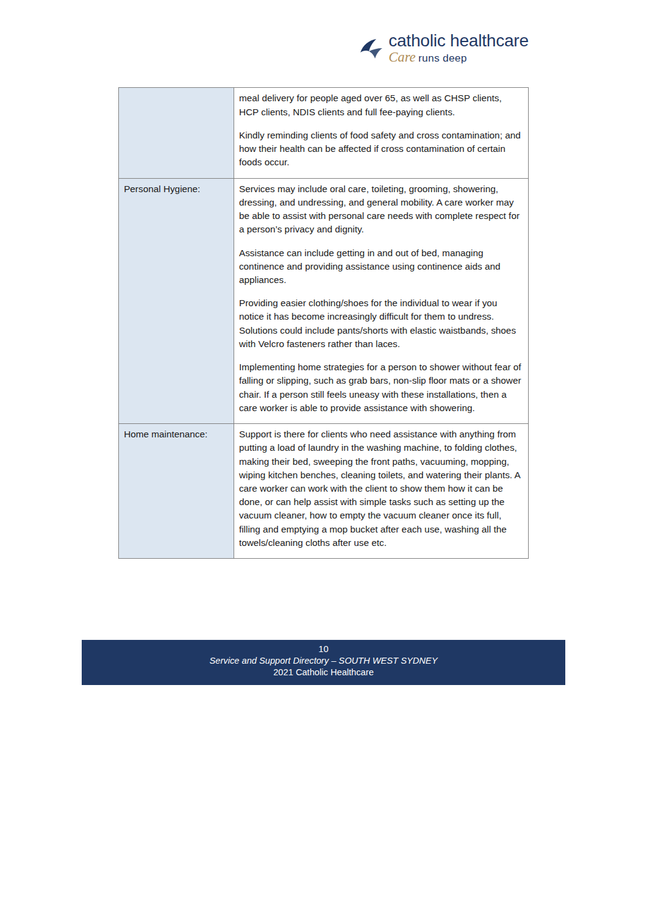catholic healthcare
Care runs deep
| | meal delivery for people aged over 65, as well as CHSP clients, HCP clients, NDIS clients and full fee-paying clients. Kindly reminding clients of food safety and cross contamination; and how their health can be affected if cross contamination of certain foods occur. |
| Personal Hygiene: | Services may include oral care, toileting, grooming, showering, dressing, and undressing, and general mobility. A care worker may be able to assist with personal care needs with complete respect for a person’s privacy and dignity. Assistance can include getting in and out of bed, managing continence and providing assistance using continence aids and appliances. Providing easier clothing/shoes for the individual to wear if you notice it has become increasingly difficult for them to undress. Solutions could include pants/shorts with elastic waistbands, shoes with Velcro fasteners rather than laces. Implementing home strategies for a person to shower without fear of falling or slipping, such as grab bars, non-slip floor mats or a shower chair. If a person still feels uneasy with these installations, then a care worker is able to provide assistance with showering. |
| Home maintenance: | Support is there for clients who need assistance with anything from putting a load of laundry in the washing machine, to folding clothes, making their bed, sweeping the front paths, vacuuming, mopping, wiping kitchen benches, cleaning toilets, and watering their plants. A care worker can work with the client to show them how it can be done, or can help assist with simple tasks such as setting up the vacuum cleaner, how to empty the vacuum cleaner once its full, filling and emptying a mop bucket after each use, washing all the towels/cleaning cloths after use etc. |
10
Service and Support Directory – SOUTH WEST SYDNEY
2021 Catholic Healthcare